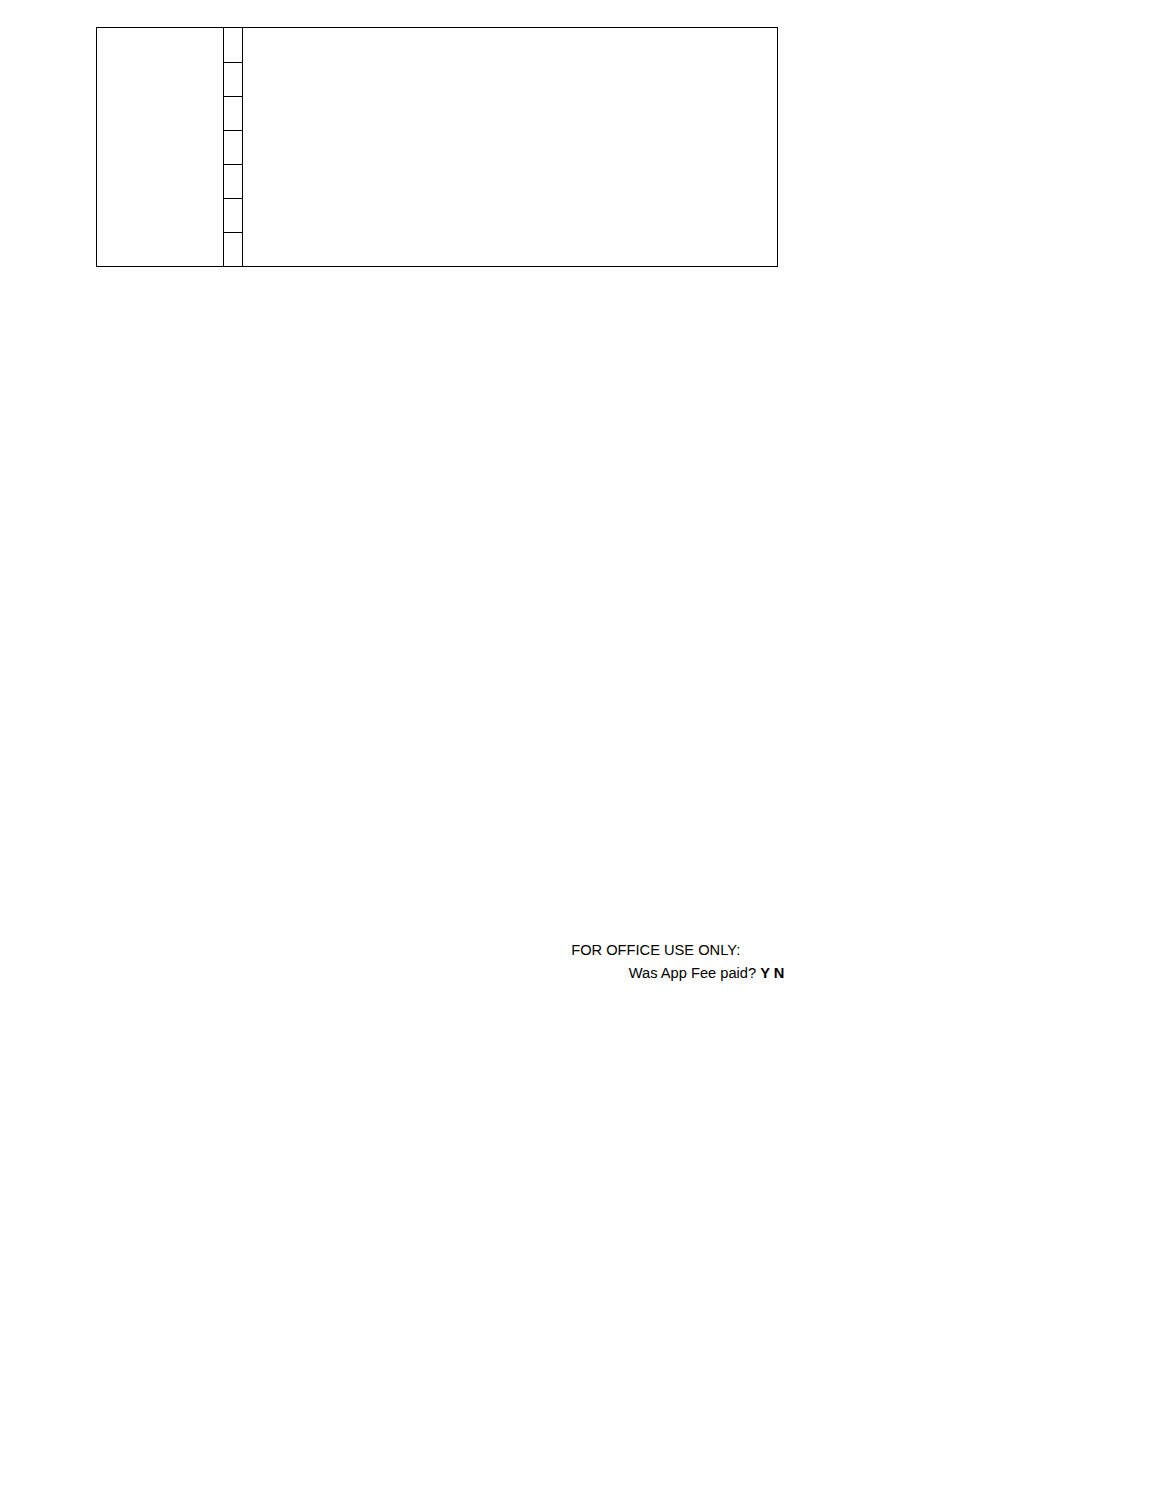FOR OFFICE USE ONLY:
Was App Fee paid? Y N